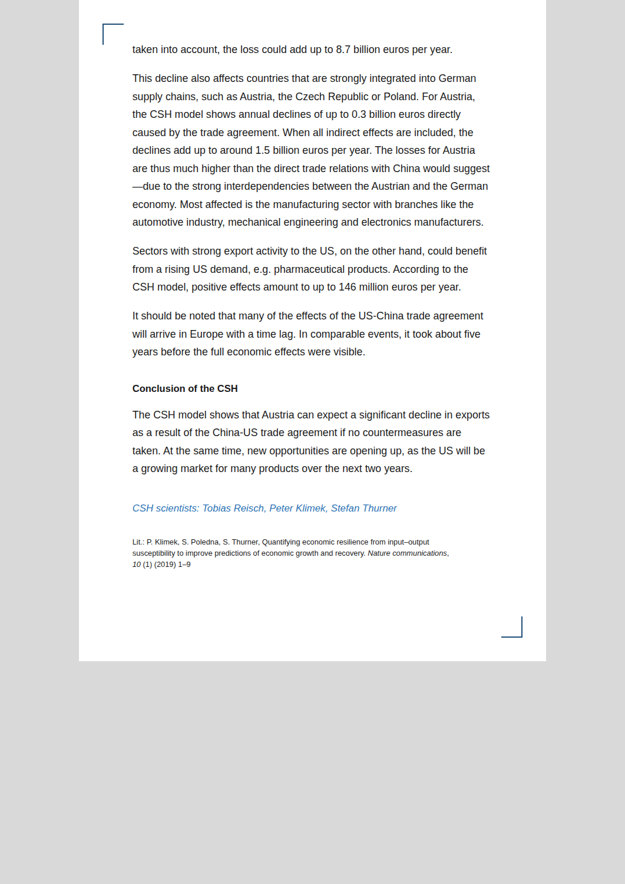taken into account, the loss could add up to 8.7 billion euros per year.
This decline also affects countries that are strongly integrated into German supply chains, such as Austria, the Czech Republic or Poland. For Austria, the CSH model shows annual declines of up to 0.3 billion euros directly caused by the trade agreement. When all indirect effects are included, the declines add up to around 1.5 billion euros per year. The losses for Austria are thus much higher than the direct trade relations with China would suggest—due to the strong interdependencies between the Austrian and the German economy. Most affected is the manufacturing sector with branches like the automotive industry, mechanical engineering and electronics manufacturers.
Sectors with strong export activity to the US, on the other hand, could benefit from a rising US demand, e.g. pharmaceutical products. According to the CSH model, positive effects amount to up to 146 million euros per year.
It should be noted that many of the effects of the US-China trade agreement will arrive in Europe with a time lag. In comparable events, it took about five years before the full economic effects were visible.
Conclusion of the CSH
The CSH model shows that Austria can expect a significant decline in exports as a result of the China-US trade agreement if no countermeasures are taken. At the same time, new opportunities are opening up, as the US will be a growing market for many products over the next two years.
CSH scientists: Tobias Reisch, Peter Klimek, Stefan Thurner
Lit.: P. Klimek, S. Poledna, S. Thurner, Quantifying economic resilience from input–output susceptibility to improve predictions of economic growth and recovery. Nature communications, 10 (1) (2019) 1–9